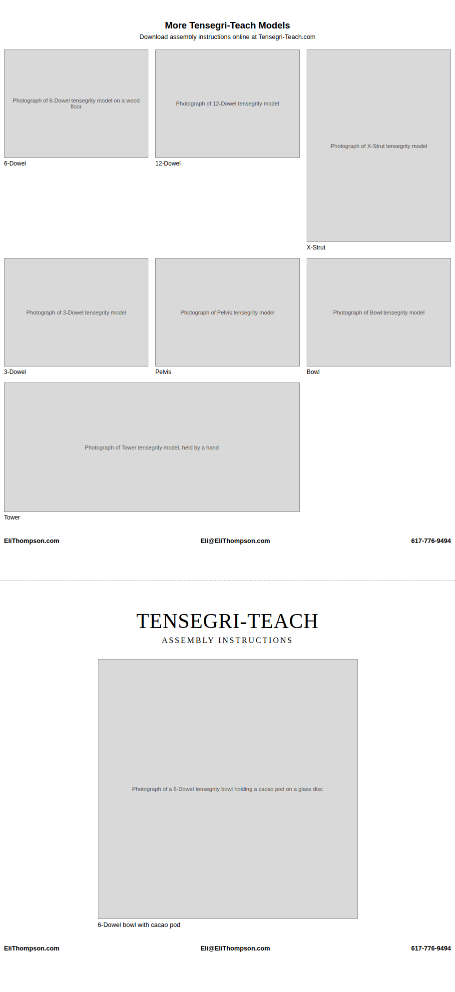More Tensegri-Teach Models
Download assembly instructions online at Tensegri-Teach.com
Photograph of 6-Dowel tensegrity model on a wood floor
6-Dowel
Photograph of 12-Dowel tensegrity model
12-Dowel
Photograph of X-Strut tensegrity model
X-Strut
Photograph of 3-Dowel tensegrity model
3-Dowel
Photograph of Pelvis tensegrity model
Pelvis
Photograph of Bowl tensegrity model
Bowl
Photograph of Tower tensegrity model, held by a hand
Tower
EliThompson.com Eli@EliThompson.com 617-776-9494
TENSEGRI-TEACH
ASSEMBLY INSTRUCTIONS
Photograph of a 6-Dowel tensegrity bowl holding a cacao pod on a glass disc
6-Dowel bowl with cacao pod
EliThompson.com Eli@EliThompson.com 617-776-9494